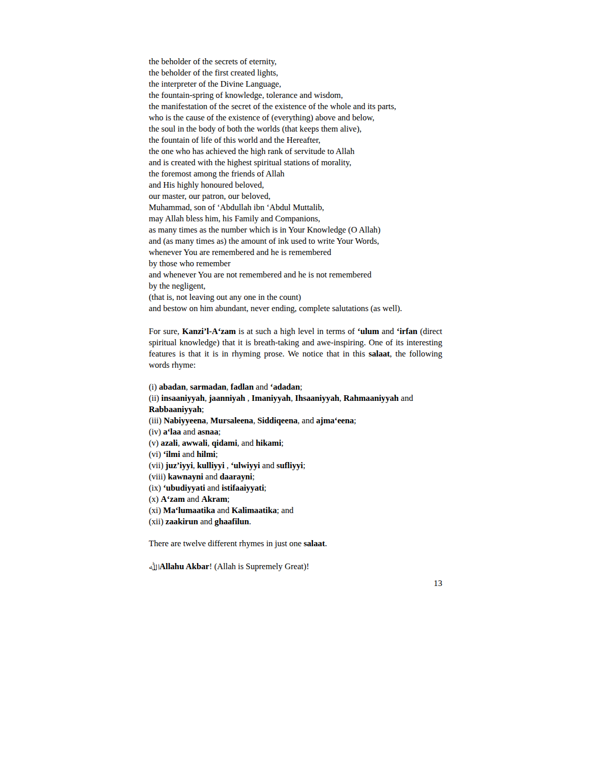the beholder of the secrets of eternity,
the beholder of the first created lights,
the interpreter of the Divine Language,
the fountain-spring of knowledge, tolerance and wisdom,
the manifestation of the secret of the existence of the whole and its parts,
who is the cause of the existence of (everything) above and below,
the soul in the body of both the worlds (that keeps them alive),
the fountain of life of this world and the Hereafter,
the one who has achieved the high rank of servitude to Allah
and is created with the highest spiritual stations of morality,
the foremost among the friends of Allah
and His highly honoured beloved,
our master, our patron, our beloved,
Muhammad, son of ‘Abdullah ibn ‘Abdul Muttalib,
may Allah bless him, his Family and Companions,
as many times as the number which is in Your Knowledge (O Allah)
and (as many times as) the amount of ink used to write Your Words,
whenever You are remembered and he is remembered
by those who remember
and whenever You are not remembered and he is not remembered
by the negligent,
(that is, not leaving out any one in the count)
and bestow on him abundant, never ending, complete salutations (as well).
For sure, Kanzi’l-A‘zam is at such a high level in terms of ‘ulum and ‘irfan (direct spiritual knowledge) that it is breath-taking and awe-inspiring. One of its interesting features is that it is in rhyming prose. We notice that in this salaat, the following words rhyme:
(i) abadan, sarmadan, fadlan and ‘adadan;
(ii) insaaniyyah, jaanniyah , Imaniyyah, Ihsaaniyyah, Rahmaaniyyah and Rabbaaniyyah;
(iii) Nabiyyeena, Mursaleena, Siddiqeena, and ajma‘eena;
(iv) a‘laa and asnaa;
(v) azali, awwali, qidami, and hikami;
(vi) ‘ilmi and hilmi;
(vii) juz’iyyi, kulliyyi , ‘ulwiyyi and sufliyyi;
(viii) kawnayni and daarayni;
(ix) ‘ubudiyyati and istifaaiyyati;
(x) A‘zam and Akram;
(xi) Ma‘lumaatika and Kalimaatika; and
(xii) zaakirun and ghaafilun.
There are twelve different rhymes in just one salaat.
ﷲAllahu Akbar! (Allah is Supremely Great)!
13